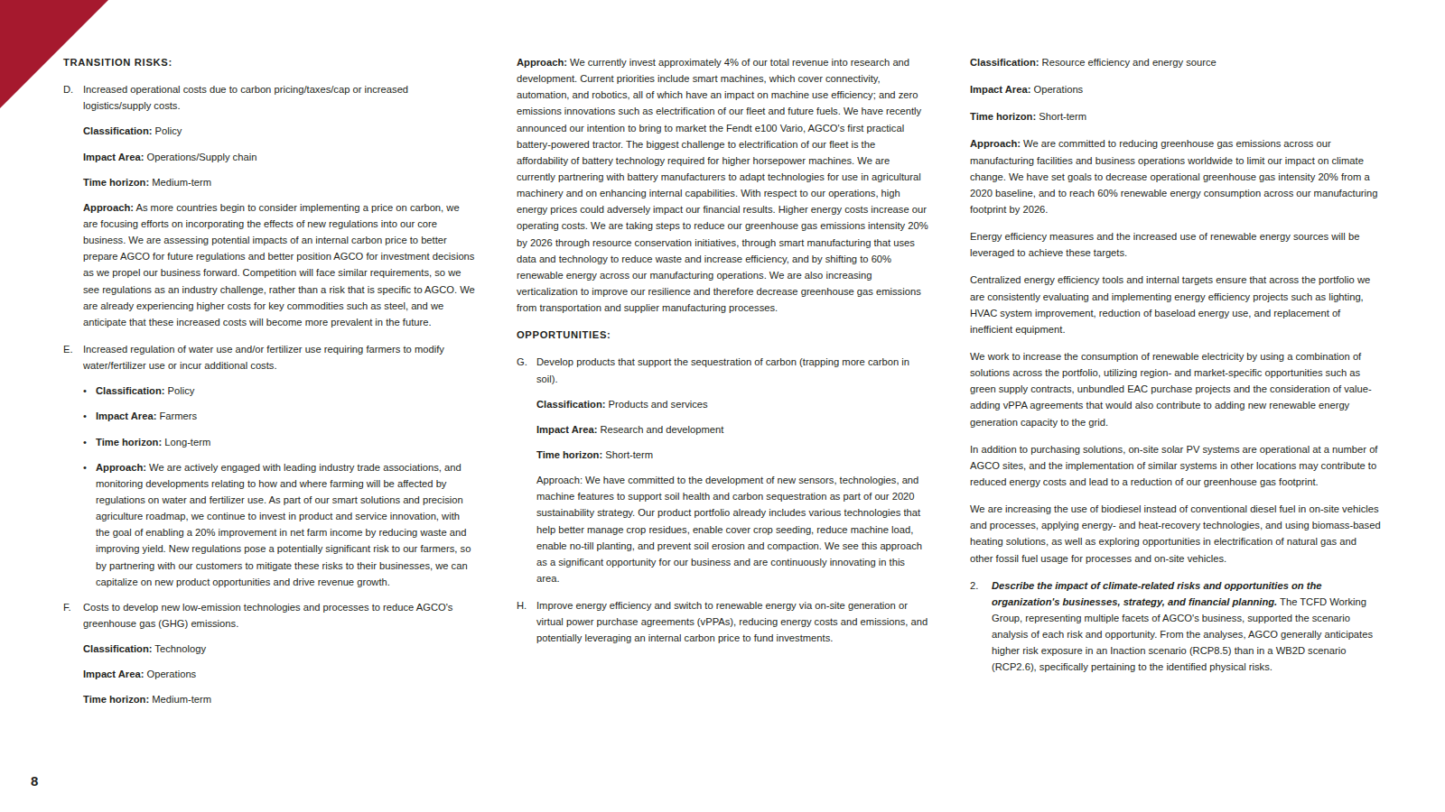8
Transition Risks:
D.
Increased operational costs due to carbon pricing/taxes/cap or increased logistics/supply costs.
Classification: Policy
Impact Area: Operations/Supply chain
Time horizon: Medium-term
Approach: As more countries begin to consider implementing a price on carbon, we are focusing efforts on incorporating the effects of new regulations into our core business. We are assessing potential impacts of an internal carbon price to better prepare AGCO for future regulations and better position AGCO for investment decisions as we propel our business forward. Competition will face similar requirements, so we see regulations as an industry challenge, rather than a risk that is specific to AGCO. We are already experiencing higher costs for key commodities such as steel, and we anticipate that these increased costs will become more prevalent in the future.
E.
Increased regulation of water use and/or fertilizer use requiring farmers to modify water/fertilizer use or incur additional costs.
Classification: Policy
Impact Area: Farmers
Time horizon: Long-term
Approach: We are actively engaged with leading industry trade associations, and monitoring developments relating to how and where farming will be affected by regulations on water and fertilizer use. As part of our smart solutions and precision agriculture roadmap, we continue to invest in product and service innovation, with the goal of enabling a 20% improvement in net farm income by reducing waste and improving yield. New regulations pose a potentially significant risk to our farmers, so by partnering with our customers to mitigate these risks to their businesses, we can capitalize on new product opportunities and drive revenue growth.
F.
Costs to develop new low-emission technologies and processes to reduce AGCO's greenhouse gas (GHG) emissions.
Classification: Technology
Impact Area: Operations
Time horizon: Medium-term
Approach: We currently invest approximately 4% of our total revenue into research and development. Current priorities include smart machines, which cover connectivity, automation, and robotics, all of which have an impact on machine use efficiency; and zero emissions innovations such as electrification of our fleet and future fuels. We have recently announced our intention to bring to market the Fendt e100 Vario, AGCO's first practical battery-powered tractor. The biggest challenge to electrification of our fleet is the affordability of battery technology required for higher horsepower machines. We are currently partnering with battery manufacturers to adapt technologies for use in agricultural machinery and on enhancing internal capabilities. With respect to our operations, high energy prices could adversely impact our financial results. Higher energy costs increase our operating costs. We are taking steps to reduce our greenhouse gas emissions intensity 20% by 2026 through resource conservation initiatives, through smart manufacturing that uses data and technology to reduce waste and increase efficiency, and by shifting to 60% renewable energy across our manufacturing operations. We are also increasing verticalization to improve our resilience and therefore decrease greenhouse gas emissions from transportation and supplier manufacturing processes.
Opportunities:
G.
Develop products that support the sequestration of carbon (trapping more carbon in soil).
Classification: Products and services
Impact Area: Research and development
Time horizon: Short-term
Approach: We have committed to the development of new sensors, technologies, and machine features to support soil health and carbon sequestration as part of our 2020 sustainability strategy. Our product portfolio already includes various technologies that help better manage crop residues, enable cover crop seeding, reduce machine load, enable no-till planting, and prevent soil erosion and compaction. We see this approach as a significant opportunity for our business and are continuously innovating in this area.
H.
Improve energy efficiency and switch to renewable energy via on-site generation or virtual power purchase agreements (vPPAs), reducing energy costs and emissions, and potentially leveraging an internal carbon price to fund investments.
Classification: Resource efficiency and energy source
Impact Area: Operations
Time horizon: Short-term
Approach: We are committed to reducing greenhouse gas emissions across our manufacturing facilities and business operations worldwide to limit our impact on climate change. We have set goals to decrease operational greenhouse gas intensity 20% from a 2020 baseline, and to reach 60% renewable energy consumption across our manufacturing footprint by 2026.
Energy efficiency measures and the increased use of renewable energy sources will be leveraged to achieve these targets.
Centralized energy efficiency tools and internal targets ensure that across the portfolio we are consistently evaluating and implementing energy efficiency projects such as lighting, HVAC system improvement, reduction of baseload energy use, and replacement of inefficient equipment.
We work to increase the consumption of renewable electricity by using a combination of solutions across the portfolio, utilizing region- and market-specific opportunities such as green supply contracts, unbundled EAC purchase projects and the consideration of value-adding vPPA agreements that would also contribute to adding new renewable energy generation capacity to the grid.
In addition to purchasing solutions, on-site solar PV systems are operational at a number of AGCO sites, and the implementation of similar systems in other locations may contribute to reduced energy costs and lead to a reduction of our greenhouse gas footprint.
We are increasing the use of biodiesel instead of conventional diesel fuel in on-site vehicles and processes, applying energy- and heat-recovery technologies, and using biomass-based heating solutions, as well as exploring opportunities in electrification of natural gas and other fossil fuel usage for processes and on-site vehicles.
2. Describe the impact of climate-related risks and opportunities on the organization's businesses, strategy, and financial planning. The TCFD Working Group, representing multiple facets of AGCO's business, supported the scenario analysis of each risk and opportunity. From the analyses, AGCO generally anticipates higher risk exposure in an Inaction scenario (RCP8.5) than in a WB2D scenario (RCP2.6), specifically pertaining to the identified physical risks.